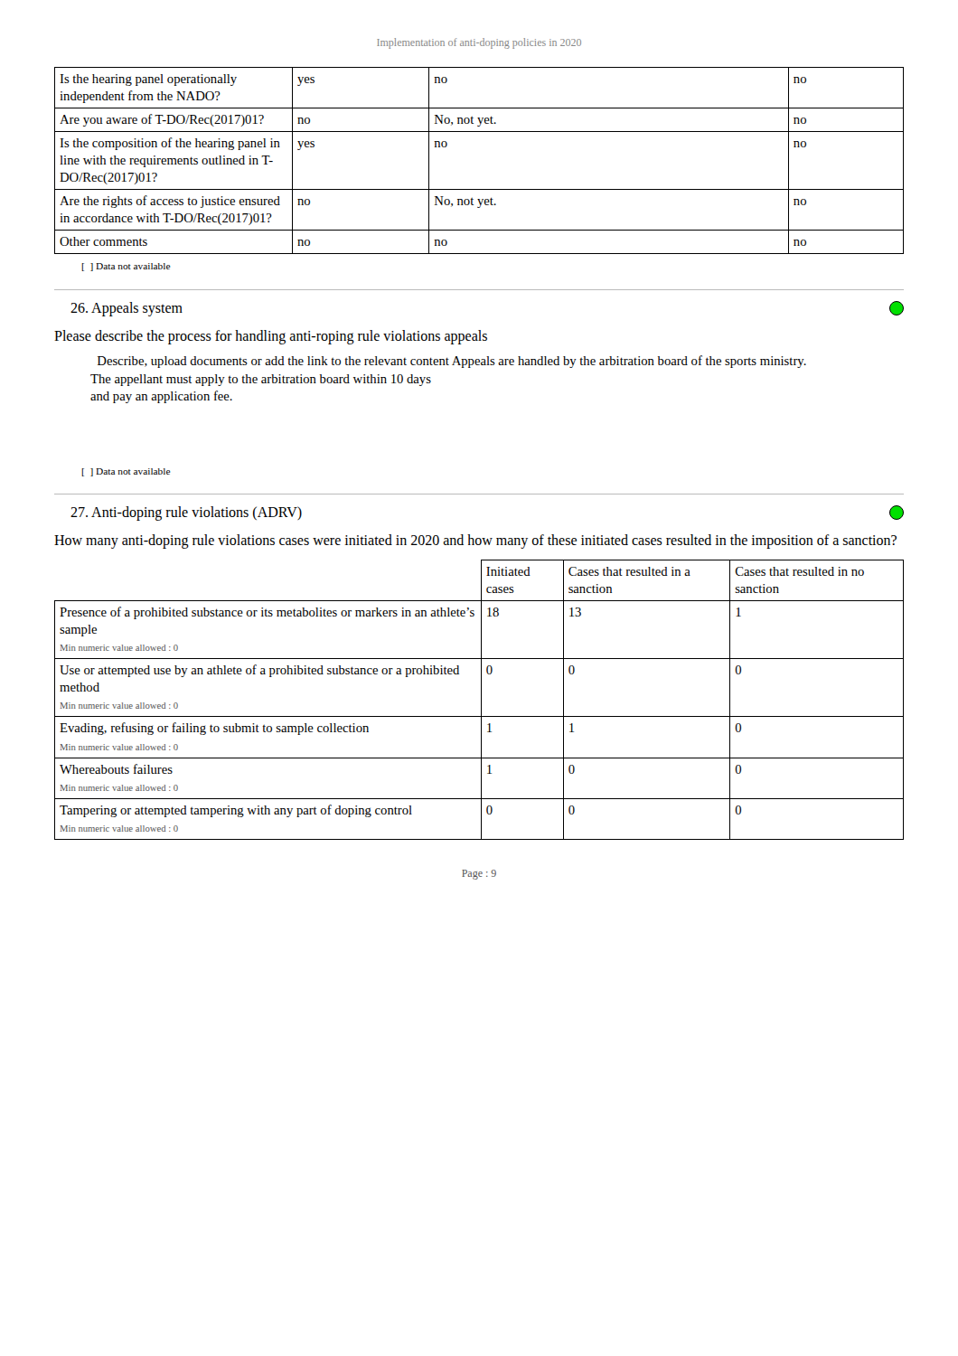Implementation of anti-doping policies in 2020
| Is the hearing panel operationally independent from the NADO? | yes | no | no |
| Are you aware of T-DO/Rec(2017)01? | no | No, not yet. | no |
| Is the composition of the hearing panel in line with the requirements outlined in T-DO/Rec(2017)01? | yes | no | no |
| Are the rights of access to justice ensured in accordance with T-DO/Rec(2017)01? | no | No, not yet. | no |
| Other comments | no | no | no |
[ ] Data not available
26. Appeals system
Please describe the process for handling anti-roping rule violations appeals
Describe, upload documents or add the link to the relevant content Appeals are handled by the arbitration board of the sports ministry.
The appellant must apply to the arbitration board within 10 days
and pay an application fee.
[ ] Data not available
27. Anti-doping rule violations (ADRV)
How many anti-doping rule violations cases were initiated in 2020 and how many of these initiated cases resulted in the imposition of a sanction?
| | Initiated cases | Cases that resulted in a sanction | Cases that resulted in no sanction |
| Presence of a prohibited substance or its metabolites or markers in an athlete’s sample Min numeric value allowed : 0 | 18 | 13 | 1 |
| Use or attempted use by an athlete of a prohibited substance or a prohibited method Min numeric value allowed : 0 | 0 | 0 | 0 |
| Evading, refusing or failing to submit to sample collection Min numeric value allowed : 0 | 1 | 1 | 0 |
| Whereabouts failures Min numeric value allowed : 0 | 1 | 0 | 0 |
| Tampering or attempted tampering with any part of doping control Min numeric value allowed : 0 | 0 | 0 | 0 |
Page : 9